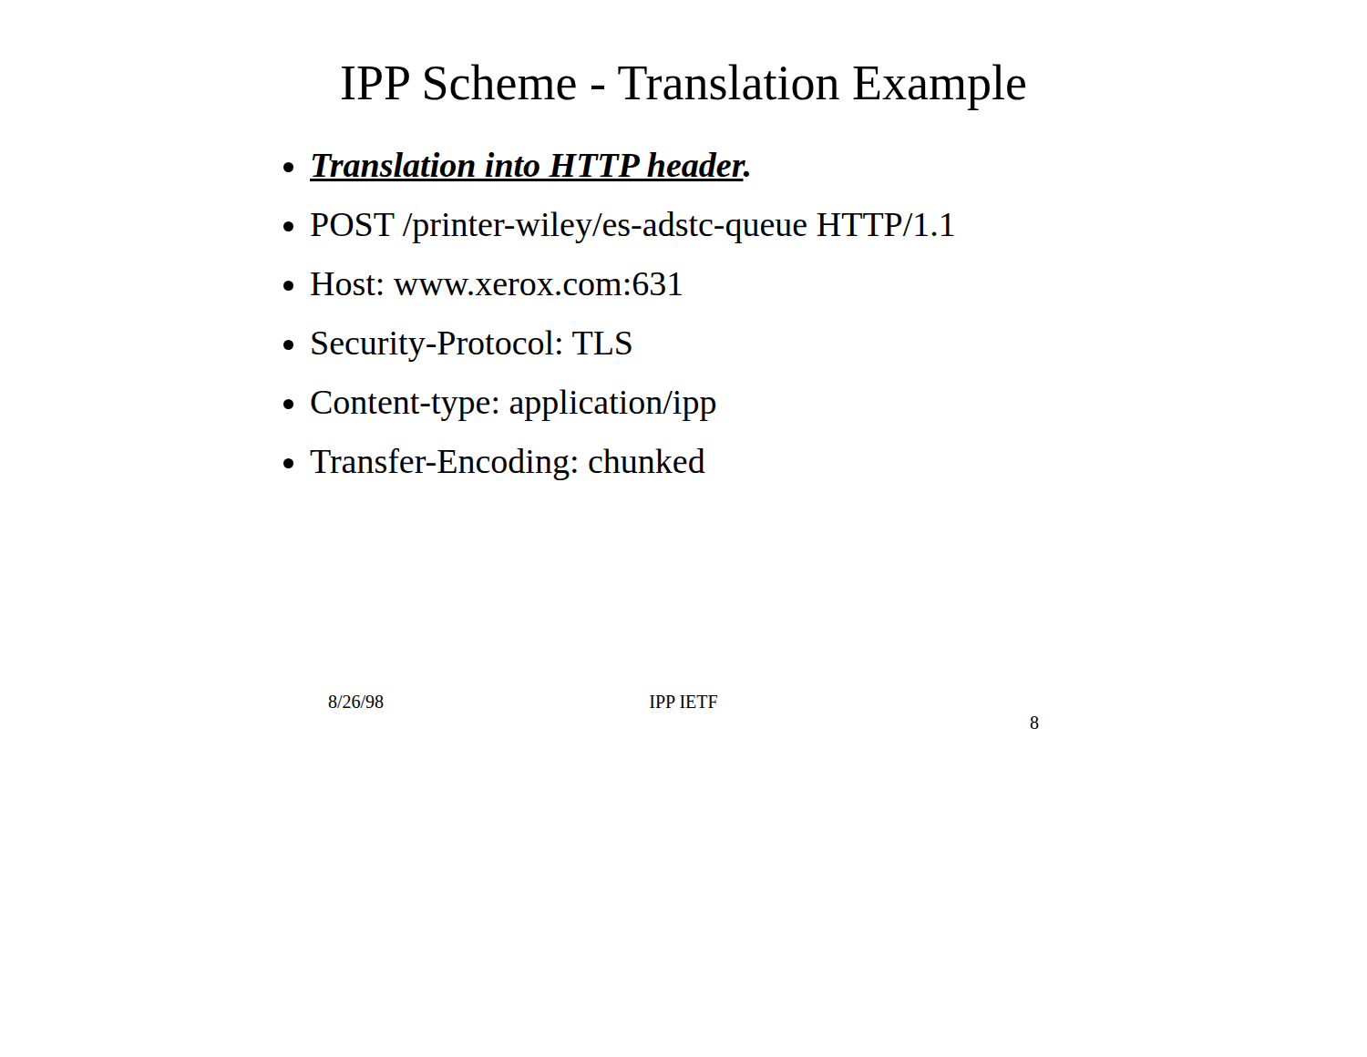IPP Scheme - Translation Example
Translation into HTTP header.
POST /printer-wiley/es-adstc-queue HTTP/1.1
Host: www.xerox.com:631
Security-Protocol: TLS
Content-type: application/ipp
Transfer-Encoding: chunked
8/26/98
IPP IETF
8